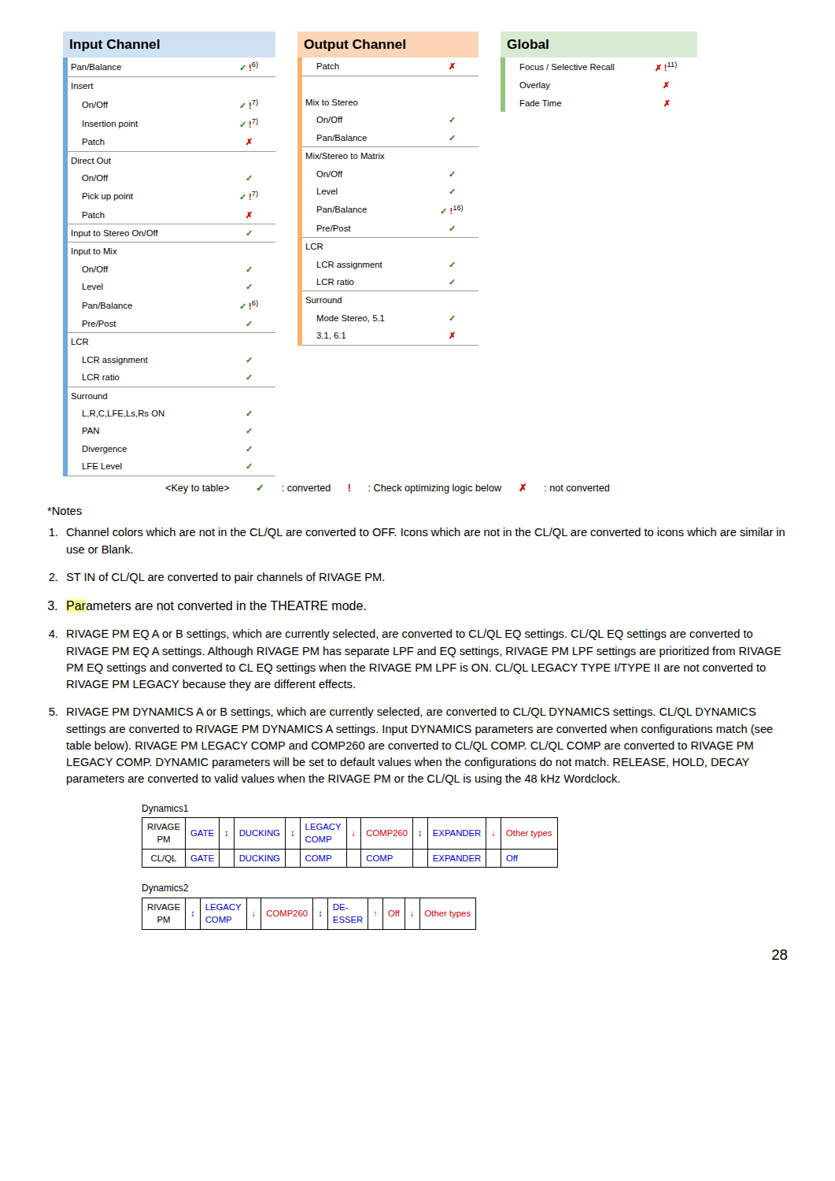Input Channel
| Pan/Balance | ✓ ! 6) |
| Insert | |
| On/Off | ✓ ! 7) |
| Insertion point | ✓ ! 7) |
| Patch | ✗ |
| Direct Out | |
| On/Off | ✓ |
| Pick up point | ✓ ! 7) |
| Patch | ✗ |
| Input to Stereo On/Off | ✓ |
| Input to Mix | |
| On/Off | ✓ |
| Level | ✓ |
| Pan/Balance | ✓ ! 6) |
| Pre/Post | ✓ |
| LCR | |
| LCR assignment | ✓ |
| LCR ratio | ✓ |
| Surround | |
| L,R,C,LFE,Ls,Rs ON | ✓ |
| PAN | ✓ |
| Divergence | ✓ |
| LFE Level | ✓ |
Output Channel
| Patch | ✗ |
| Mix to Stereo | |
| On/Off | ✓ |
| Pan/Balance | ✓ |
| Mix/Stereo to Matrix | |
| On/Off | ✓ |
| Level | ✓ |
| Pan/Balance | ✓ ! 16) |
| Pre/Post | ✓ |
| LCR | |
| LCR assignment | ✓ |
| LCR ratio | ✓ |
| Surround | |
| Mode Stereo, 5.1 | ✓ |
| 3.1, 6.1 | ✗ |
Global
| Focus / Selective Recall | ✗ ! 11) |
| Overlay | ✗ |
| Fade Time | ✗ |
<Key to table> ✓ : converted ! : Check optimizing logic below ✗ : not converted
*Notes
Channel colors which are not in the CL/QL are converted to OFF. Icons which are not in the CL/QL are converted to icons which are similar in use or Blank.
ST IN of CL/QL are converted to pair channels of RIVAGE PM.
Parameters are not converted in the THEATRE mode.
RIVAGE PM EQ A or B settings, which are currently selected, are converted to CL/QL EQ settings. CL/QL EQ settings are converted to RIVAGE PM EQ A settings. Although RIVAGE PM has separate LPF and EQ settings, RIVAGE PM LPF settings are prioritized from RIVAGE PM EQ settings and converted to CL EQ settings when the RIVAGE PM LPF is ON. CL/QL LEGACY TYPE I/TYPE II are not converted to RIVAGE PM LEGACY because they are different effects.
RIVAGE PM DYNAMICS A or B settings, which are currently selected, are converted to CL/QL DYNAMICS settings. CL/QL DYNAMICS settings are converted to RIVAGE PM DYNAMICS A settings. Input DYNAMICS parameters are converted when configurations match (see table below). RIVAGE PM LEGACY COMP and COMP260 are converted to CL/QL COMP. CL/QL COMP are converted to RIVAGE PM LEGACY COMP. DYNAMIC parameters will be set to default values when the configurations do not match. RELEASE, HOLD, DECAY parameters are converted to valid values when the RIVAGE PM or the CL/QL is using the 48 kHz Wordclock.
Dynamics1
| RIVAGE PM | GATE | ↕ | DUCKING | ↕ | LEGACY COMP | ↓ | COMP260 | ↕ | EXPANDER | ↓ | Other types |
| CL/QL | GATE | | DUCKING | | COMP | | COMP | | EXPANDER | | Off |
Dynamics2
| RIVAGE PM | ↕ | LEGACY COMP | ↓ | COMP260 | ↕ | DE- ESSER | ↑ | Off | ↓ | Other types |
28